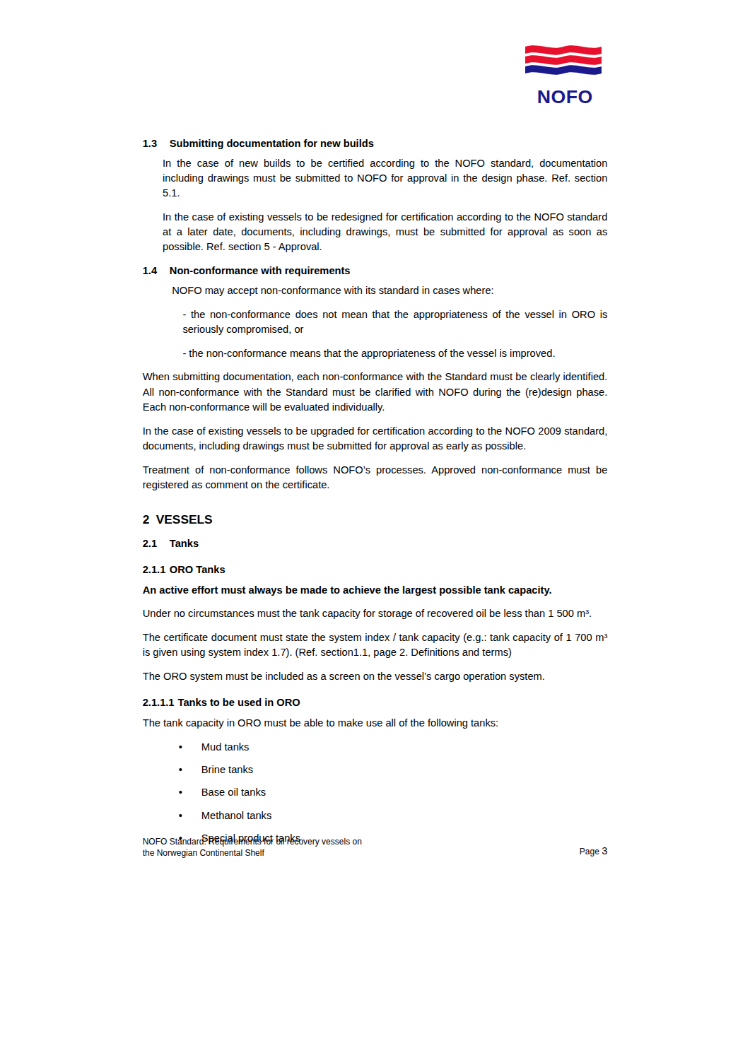NOFO
1.3 Submitting documentation for new builds
In the case of new builds to be certified according to the NOFO standard, documentation including drawings must be submitted to NOFO for approval in the design phase. Ref. section 5.1.
In the case of existing vessels to be redesigned for certification according to the NOFO standard at a later date, documents, including drawings, must be submitted for approval as soon as possible. Ref. section 5 - Approval.
1.4 Non-conformance with requirements
NOFO may accept non-conformance with its standard in cases where:
- the non-conformance does not mean that the appropriateness of the vessel in ORO is seriously compromised, or
- the non-conformance means that the appropriateness of the vessel is improved.
When submitting documentation, each non-conformance with the Standard must be clearly identified. All non-conformance with the Standard must be clarified with NOFO during the (re)design phase. Each non-conformance will be evaluated individually.
In the case of existing vessels to be upgraded for certification according to the NOFO 2009 standard, documents, including drawings must be submitted for approval as early as possible.
Treatment of non-conformance follows NOFO’s processes. Approved non-conformance must be registered as comment on the certificate.
2 VESSELS
2.1 Tanks
2.1.1 ORO Tanks
An active effort must always be made to achieve the largest possible tank capacity.
Under no circumstances must the tank capacity for storage of recovered oil be less than 1 500 m³.
The certificate document must state the system index / tank capacity (e.g.: tank capacity of 1 700 m³ is given using system index 1.7). (Ref. section1.1, page 2. Definitions and terms)
The ORO system must be included as a screen on the vessel’s cargo operation system.
2.1.1.1 Tanks to be used in ORO
The tank capacity in ORO must be able to make use all of the following tanks:
Mud tanks
Brine tanks
Base oil tanks
Methanol tanks
Special product tanks
NOFO Standard: Requirements for oil recovery vessels on
the Norwegian Continental Shelf
Page 3